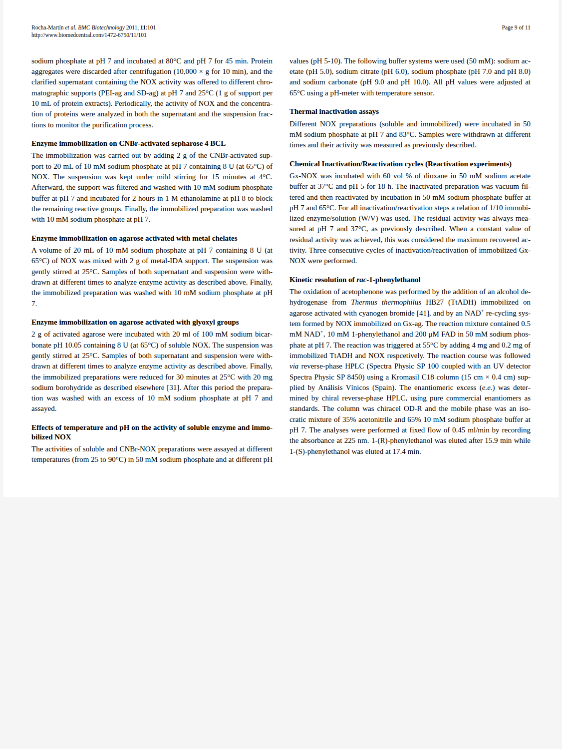Rocha-Martín et al. BMC Biotechnology 2011, 11:101
http://www.biomedcentral.com/1472-6750/11/101
Page 9 of 11
sodium phosphate at pH 7 and incubated at 80°C and pH 7 for 45 min. Protein aggregates were discarded after centrifugation (10,000 × g for 10 min), and the clarified supernatant containing the NOX activity was offered to different chromatographic supports (PEI-ag and SD-ag) at pH 7 and 25°C (1 g of support per 10 mL of protein extracts). Periodically, the activity of NOX and the concentration of proteins were analyzed in both the supernatant and the suspension fractions to monitor the purification process.
Enzyme immobilization on CNBr-activated sepharose 4 BCL
The immobilization was carried out by adding 2 g of the CNBr-activated support to 20 mL of 10 mM sodium phosphate at pH 7 containing 8 U (at 65°C) of NOX. The suspension was kept under mild stirring for 15 minutes at 4°C. Afterward, the support was filtered and washed with 10 mM sodium phosphate buffer at pH 7 and incubated for 2 hours in 1 M ethanolamine at pH 8 to block the remaining reactive groups. Finally, the immobilized preparation was washed with 10 mM sodium phosphate at pH 7.
Enzyme immobilization on agarose activated with metal chelates
A volume of 20 mL of 10 mM sodium phosphate at pH 7 containing 8 U (at 65°C) of NOX was mixed with 2 g of metal-IDA support. The suspension was gently stirred at 25°C. Samples of both supernatant and suspension were withdrawn at different times to analyze enzyme activity as described above. Finally, the immobilized preparation was washed with 10 mM sodium phosphate at pH 7.
Enzyme immobilization on agarose activated with glyoxyl groups
2 g of activated agarose were incubated with 20 ml of 100 mM sodium bicarbonate pH 10.05 containing 8 U (at 65°C) of soluble NOX. The suspension was gently stirred at 25°C. Samples of both supernatant and suspension were withdrawn at different times to analyze enzyme activity as described above. Finally, the immobilized preparations were reduced for 30 minutes at 25°C with 20 mg sodium borohydride as described elsewhere [31]. After this period the preparation was washed with an excess of 10 mM sodium phosphate at pH 7 and assayed.
Effects of temperature and pH on the activity of soluble enzyme and immobilized NOX
The activities of soluble and CNBr-NOX preparations were assayed at different temperatures (from 25 to 90°C) in 50 mM sodium phosphate and at different pH values (pH 5-10). The following buffer systems were used (50 mM): sodium acetate (pH 5.0), sodium citrate (pH 6.0), sodium phosphate (pH 7.0 and pH 8.0) and sodium carbonate (pH 9.0 and pH 10.0). All pH values were adjusted at 65°C using a pH-meter with temperature sensor.
Thermal inactivation assays
Different NOX preparations (soluble and immobilized) were incubated in 50 mM sodium phosphate at pH 7 and 83°C. Samples were withdrawn at different times and their activity was measured as previously described.
Chemical Inactivation/Reactivation cycles (Reactivation experiments)
Gx-NOX was incubated with 60 vol % of dioxane in 50 mM sodium acetate buffer at 37°C and pH 5 for 18 h. The inactivated preparation was vacuum filtered and then reactivated by incubation in 50 mM sodium phosphate buffer at pH 7 and 65°C. For all inactivation/reactivation steps a relation of 1/10 immobilized enzyme/solution (W/V) was used. The residual activity was always measured at pH 7 and 37°C, as previously described. When a constant value of residual activity was achieved, this was considered the maximum recovered activity. Three consecutive cycles of inactivation/reactivation of immobilized Gx-NOX were performed.
Kinetic resolution of rac-1-phenylethanol
The oxidation of acetophenone was performed by the addition of an alcohol dehydrogenase from Thermus thermophilus HB27 (TtADH) immobilized on agarose activated with cyanogen bromide [41], and by an NAD+ re-cycling system formed by NOX immobilized on Gx-ag. The reaction mixture contained 0.5 mM NAD+, 10 mM 1-phenylethanol and 200 μM FAD in 50 mM sodium phosphate at pH 7. The reaction was triggered at 55°C by adding 4 mg and 0.2 mg of immobilized TtADH and NOX respcetively. The reaction course was followed via reverse-phase HPLC (Spectra Physic SP 100 coupled with an UV detector Spectra Physic SP 8450) using a Kromasil C18 column (15 cm × 0.4 cm) supplied by Análisis Vínicos (Spain). The enantiomeric excess (e.e.) was determined by chiral reverse-phase HPLC, using pure commercial enantiomers as standards. The column was chiracel OD-R and the mobile phase was an isocratic mixture of 35% acetonitrile and 65% 10 mM sodium phosphate buffer at pH 7. The analyses were performed at fixed flow of 0.45 ml/min by recording the absorbance at 225 nm. 1-(R)-phenylethanol was eluted after 15.9 min while 1-(S)-phenylethanol was eluted at 17.4 min.